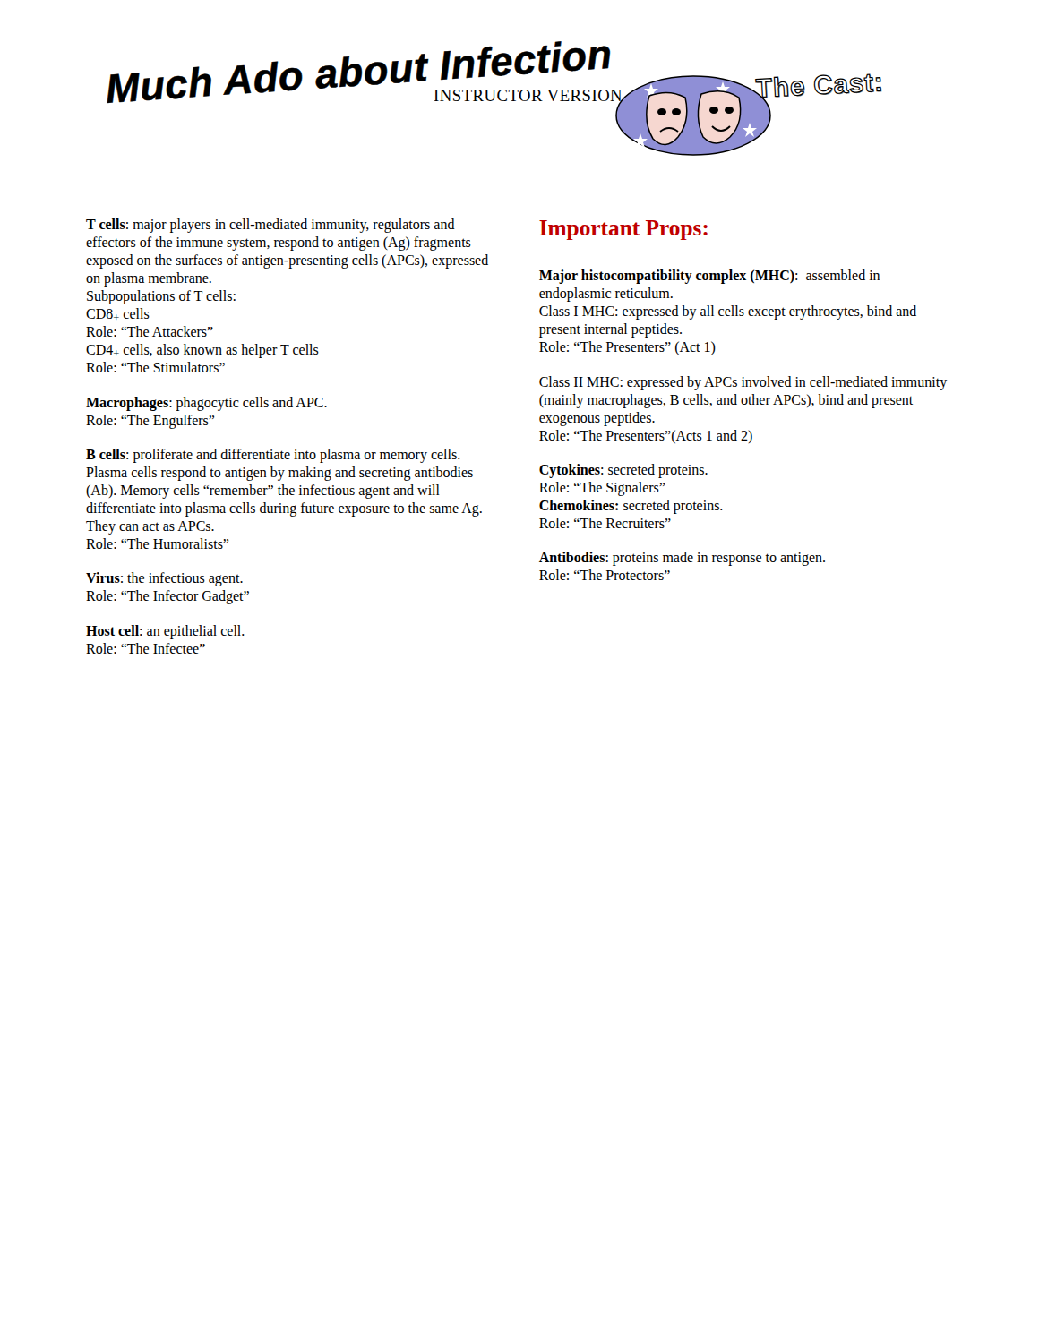Much Ado about Infection
The Cast:
INSTRUCTOR VERSION
T cells: major players in cell-mediated immunity, regulators and effectors of the immune system, respond to antigen (Ag) fragments exposed on the surfaces of antigen-presenting cells (APCs), expressed on plasma membrane.
Subpopulations of T cells:
CD8+ cells
Role: “The Attackers”
CD4+ cells, also known as helper T cells
Role: “The Stimulators”
Macrophages: phagocytic cells and APC.
Role: “The Engulfers”
B cells: proliferate and differentiate into plasma or memory cells. Plasma cells respond to antigen by making and secreting antibodies (Ab). Memory cells “remember” the infectious agent and will differentiate into plasma cells during future exposure to the same Ag. They can act as APCs.
Role: “The Humoralists”
Virus: the infectious agent.
Role: “The Infector Gadget”
Host cell: an epithelial cell.
Role: “The Infectee”
Important Props:
Major histocompatibility complex (MHC): assembled in endoplasmic reticulum.
Class I MHC: expressed by all cells except erythrocytes, bind and present internal peptides.
Role: “The Presenters” (Act 1)
Class II MHC: expressed by APCs involved in cell-mediated immunity (mainly macrophages, B cells, and other APCs), bind and present exogenous peptides.
Role: “The Presenters”(Acts 1 and 2)
Cytokines: secreted proteins.
Role: “The Signalers”
Chemokines: secreted proteins.
Role: “The Recruiters”
Antibodies: proteins made in response to antigen.
Role: “The Protectors”